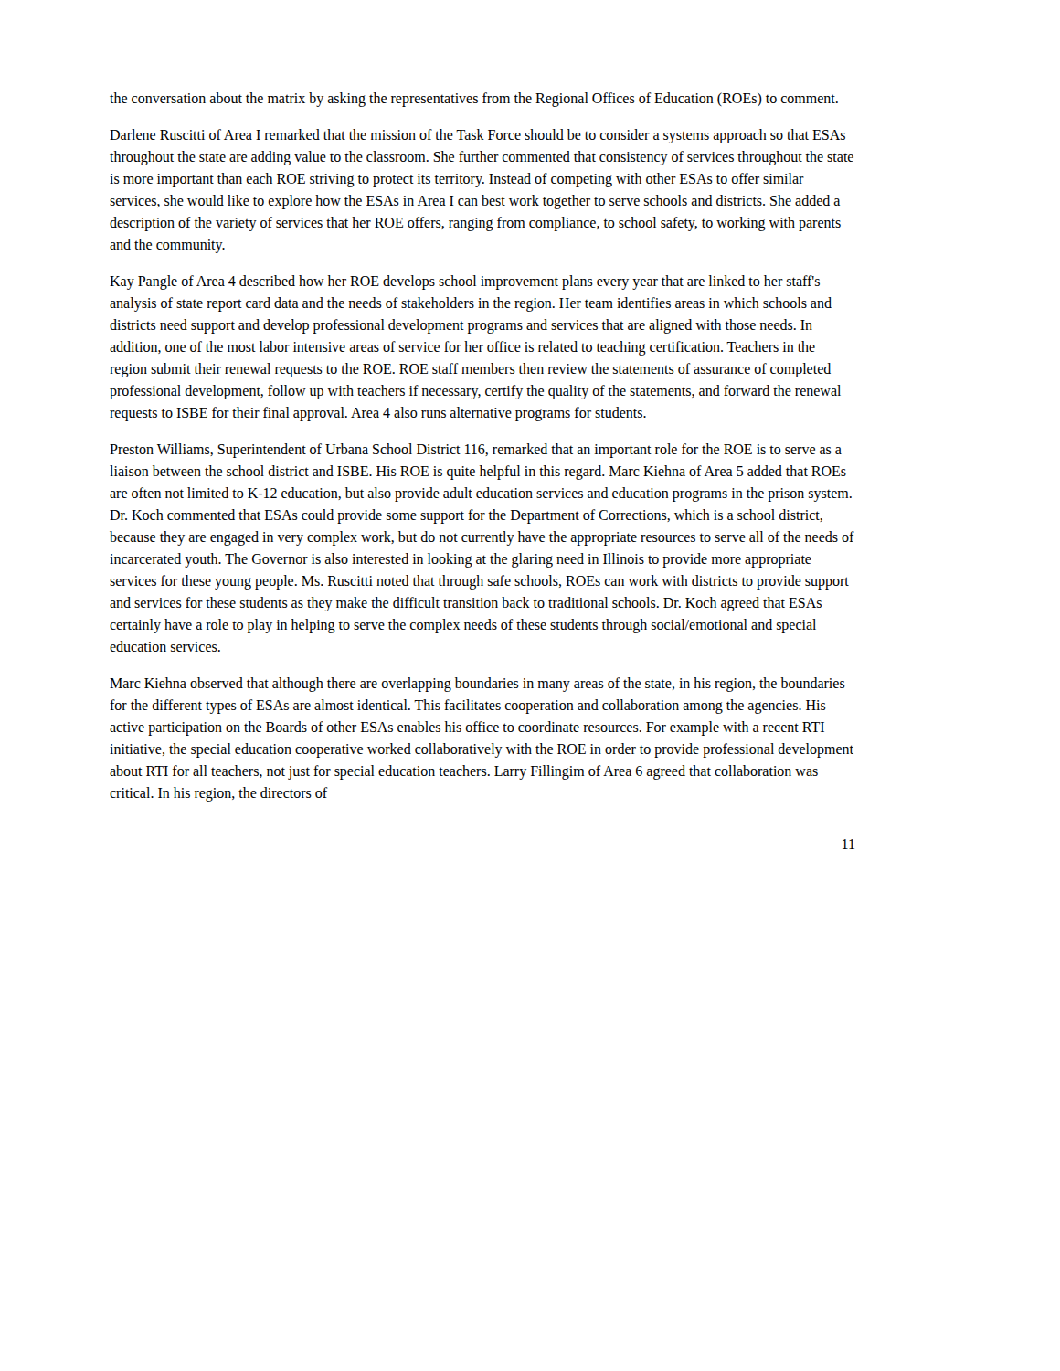the conversation about the matrix by asking the representatives from the Regional Offices of Education (ROEs) to comment.
Darlene Ruscitti of Area I remarked that the mission of the Task Force should be to consider a systems approach so that ESAs throughout the state are adding value to the classroom. She further commented that consistency of services throughout the state is more important than each ROE striving to protect its territory. Instead of competing with other ESAs to offer similar services, she would like to explore how the ESAs in Area I can best work together to serve schools and districts. She added a description of the variety of services that her ROE offers, ranging from compliance, to school safety, to working with parents and the community.
Kay Pangle of Area 4 described how her ROE develops school improvement plans every year that are linked to her staff's analysis of state report card data and the needs of stakeholders in the region. Her team identifies areas in which schools and districts need support and develop professional development programs and services that are aligned with those needs. In addition, one of the most labor intensive areas of service for her office is related to teaching certification. Teachers in the region submit their renewal requests to the ROE. ROE staff members then review the statements of assurance of completed professional development, follow up with teachers if necessary, certify the quality of the statements, and forward the renewal requests to ISBE for their final approval. Area 4 also runs alternative programs for students.
Preston Williams, Superintendent of Urbana School District 116, remarked that an important role for the ROE is to serve as a liaison between the school district and ISBE. His ROE is quite helpful in this regard. Marc Kiehna of Area 5 added that ROEs are often not limited to K-12 education, but also provide adult education services and education programs in the prison system. Dr. Koch commented that ESAs could provide some support for the Department of Corrections, which is a school district, because they are engaged in very complex work, but do not currently have the appropriate resources to serve all of the needs of incarcerated youth. The Governor is also interested in looking at the glaring need in Illinois to provide more appropriate services for these young people. Ms. Ruscitti noted that through safe schools, ROEs can work with districts to provide support and services for these students as they make the difficult transition back to traditional schools. Dr. Koch agreed that ESAs certainly have a role to play in helping to serve the complex needs of these students through social/emotional and special education services.
Marc Kiehna observed that although there are overlapping boundaries in many areas of the state, in his region, the boundaries for the different types of ESAs are almost identical. This facilitates cooperation and collaboration among the agencies. His active participation on the Boards of other ESAs enables his office to coordinate resources. For example with a recent RTI initiative, the special education cooperative worked collaboratively with the ROE in order to provide professional development about RTI for all teachers, not just for special education teachers. Larry Fillingim of Area 6 agreed that collaboration was critical. In his region, the directors of
11